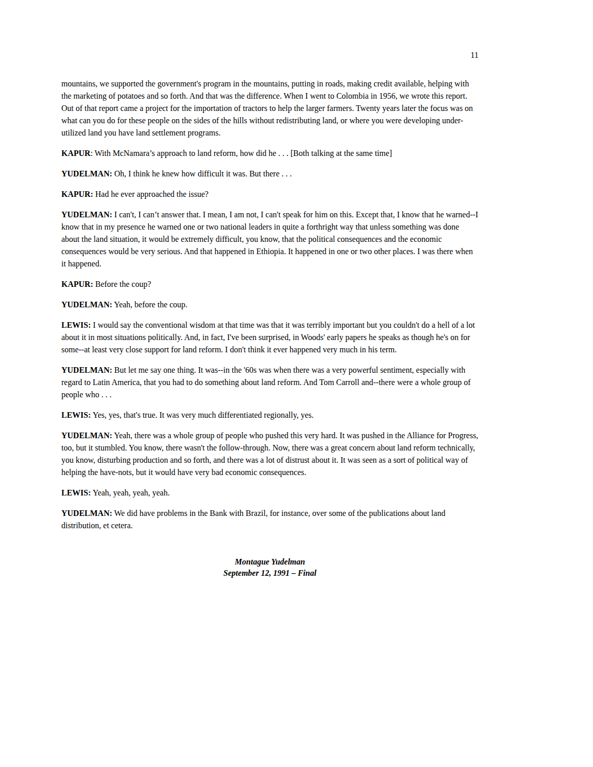11
mountains, we supported the government's program in the mountains, putting in roads, making credit available, helping with the marketing of potatoes and so forth. And that was the difference. When I went to Colombia in 1956, we wrote this report. Out of that report came a project for the importation of tractors to help the larger farmers. Twenty years later the focus was on what can you do for these people on the sides of the hills without redistributing land, or where you were developing under-utilized land you have land settlement programs.
KAPUR: With McNamara’s approach to land reform, how did he . . . [Both talking at the same time]
YUDELMAN: Oh, I think he knew how difficult it was. But there . . .
KAPUR: Had he ever approached the issue?
YUDELMAN: I can't, I can’t answer that. I mean, I am not, I can't speak for him on this. Except that, I know that he warned--I know that in my presence he warned one or two national leaders in quite a forthright way that unless something was done about the land situation, it would be extremely difficult, you know, that the political consequences and the economic consequences would be very serious. And that happened in Ethiopia. It happened in one or two other places. I was there when it happened.
KAPUR: Before the coup?
YUDELMAN: Yeah, before the coup.
LEWIS: I would say the conventional wisdom at that time was that it was terribly important but you couldn't do a hell of a lot about it in most situations politically. And, in fact, I've been surprised, in Woods' early papers he speaks as though he's on for some--at least very close support for land reform. I don't think it ever happened very much in his term.
YUDELMAN: But let me say one thing. It was--in the '60s was when there was a very powerful sentiment, especially with regard to Latin America, that you had to do something about land reform. And Tom Carroll and--there were a whole group of people who . . .
LEWIS: Yes, yes, that's true. It was very much differentiated regionally, yes.
YUDELMAN: Yeah, there was a whole group of people who pushed this very hard. It was pushed in the Alliance for Progress, too, but it stumbled. You know, there wasn't the follow-through. Now, there was a great concern about land reform technically, you know, disturbing production and so forth, and there was a lot of distrust about it. It was seen as a sort of political way of helping the have-nots, but it would have very bad economic consequences.
LEWIS: Yeah, yeah, yeah, yeah.
YUDELMAN: We did have problems in the Bank with Brazil, for instance, over some of the publications about land distribution, et cetera.
Montague Yudelman
September 12, 1991 – Final